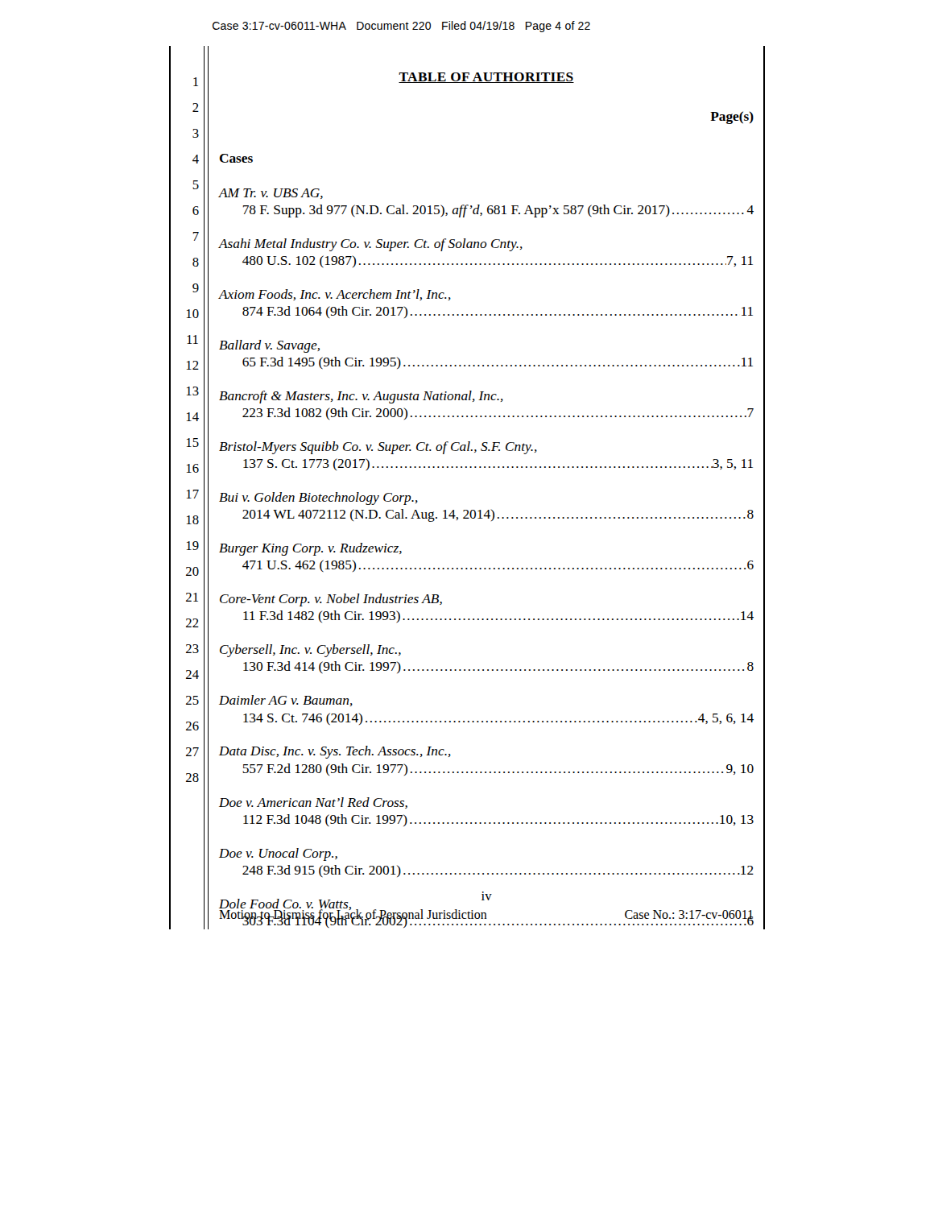Case 3:17-cv-06011-WHA Document 220 Filed 04/19/18 Page 4 of 22
1
2
3
4
5
6
7
8
9
10
11
12
13
14
15
16
17
18
19
20
21
22
23
24
25
26
27
28
TABLE OF AUTHORITIES
Page(s)
Cases
AM Tr. v. UBS AG,
78 F. Supp. 3d 977 (N.D. Cal. 2015), aff’d, 681 F. App’x 587 (9th Cir. 2017) ........................................................................................................................ 4
Asahi Metal Industry Co. v. Super. Ct. of Solano Cnty.,
480 U.S. 102 (1987) ........................................................................................................................ 7, 11
Axiom Foods, Inc. v. Acerchem Int’l, Inc.,
874 F.3d 1064 (9th Cir. 2017) ........................................................................................................................ 11
Ballard v. Savage,
65 F.3d 1495 (9th Cir. 1995) ........................................................................................................................ 11
Bancroft & Masters, Inc. v. Augusta National, Inc.,
223 F.3d 1082 (9th Cir. 2000) ........................................................................................................................ 7
Bristol-Myers Squibb Co. v. Super. Ct. of Cal., S.F. Cnty.,
137 S. Ct. 1773 (2017) ........................................................................................................................ 3, 5, 11
Bui v. Golden Biotechnology Corp.,
2014 WL 4072112 (N.D. Cal. Aug. 14, 2014) ........................................................................................................................ 8
Burger King Corp. v. Rudzewicz,
471 U.S. 462 (1985) ........................................................................................................................ 6
Core-Vent Corp. v. Nobel Industries AB,
11 F.3d 1482 (9th Cir. 1993) ........................................................................................................................ 14
Cybersell, Inc. v. Cybersell, Inc.,
130 F.3d 414 (9th Cir. 1997) ........................................................................................................................ 8
Daimler AG v. Bauman,
134 S. Ct. 746 (2014) ........................................................................................................................ 4, 5, 6, 14
Data Disc, Inc. v. Sys. Tech. Assocs., Inc.,
557 F.2d 1280 (9th Cir. 1977) ........................................................................................................................ 9, 10
Doe v. American Nat’l Red Cross,
112 F.3d 1048 (9th Cir. 1997) ........................................................................................................................ 10, 13
Doe v. Unocal Corp.,
248 F.3d 915 (9th Cir. 2001) ........................................................................................................................ 12
Dole Food Co. v. Watts,
303 F.3d 1104 (9th Cir. 2002) ........................................................................................................................ 6
iv
Motion to Dismiss for Lack of Personal Jurisdiction Case No.: 3:17-cv-06011